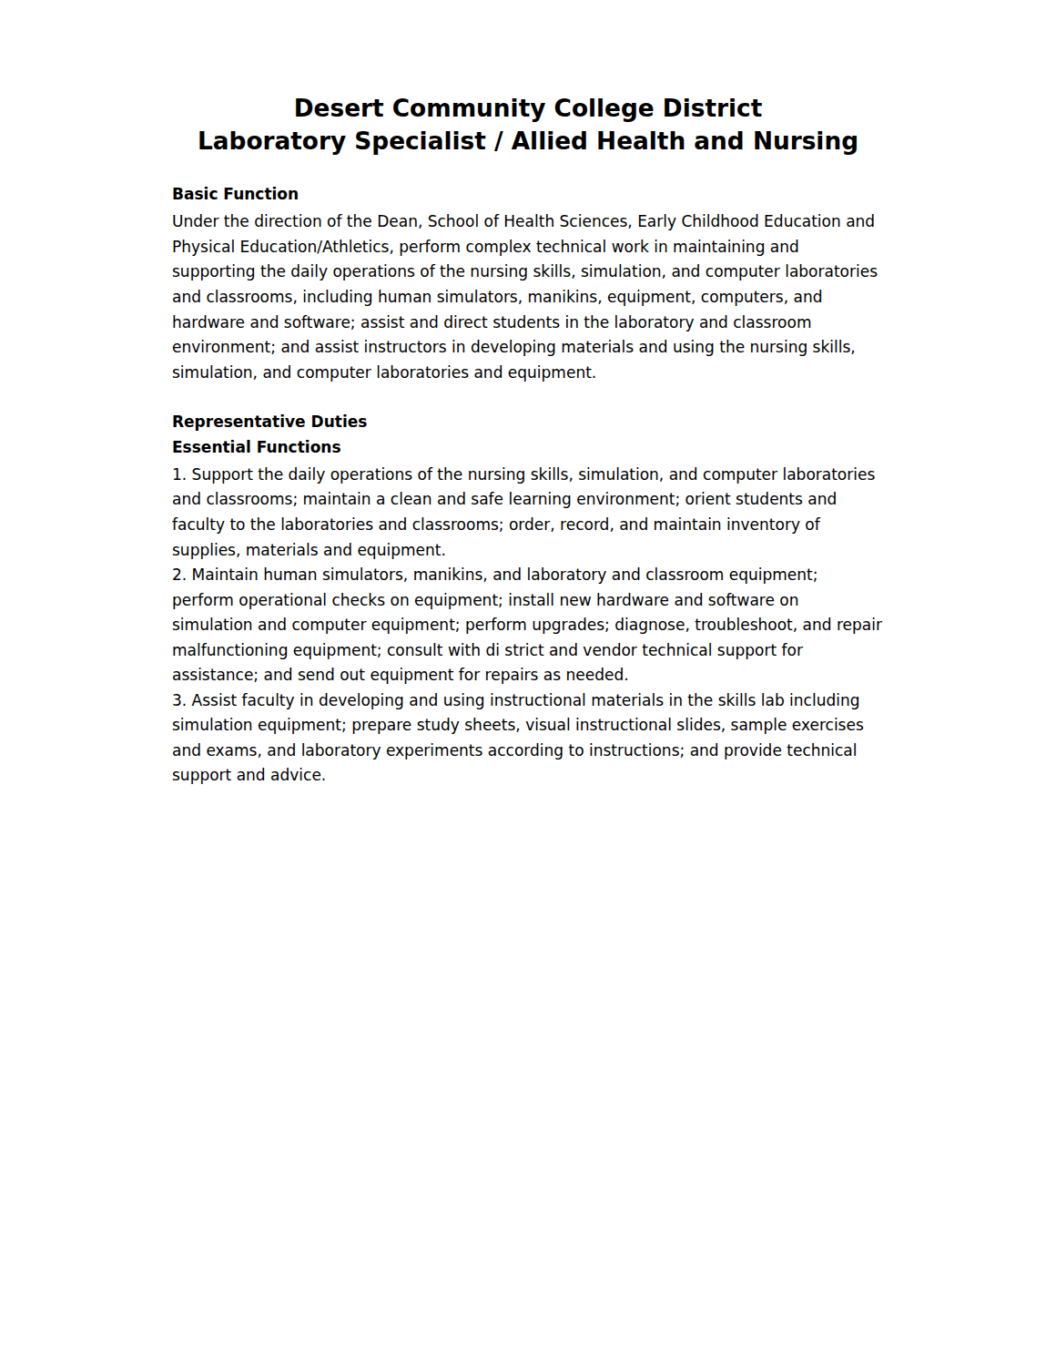Desert Community College District Laboratory Specialist / Allied Health and Nursing
Basic Function
Under the direction of the Dean, School of Health Sciences, Early Childhood Education and Physical Education/Athletics, perform complex technical work in maintaining and supporting the daily operations of the nursing skills, simulation, and computer laboratories and classrooms, including human simulators, manikins, equipment, computers, and hardware and software; assist and direct students in the laboratory and classroom environment; and assist instructors in developing materials and using the nursing skills, simulation, and computer laboratories and equipment.
Representative Duties
Essential Functions
1. Support the daily operations of the nursing skills, simulation, and computer laboratories and classrooms; maintain a clean and safe learning environment; orient students and faculty to the laboratories and classrooms; order, record, and maintain inventory of supplies, materials and equipment.
2. Maintain human simulators, manikins, and laboratory and classroom equipment; perform operational checks on equipment; install new hardware and software on simulation and computer equipment; perform upgrades; diagnose, troubleshoot, and repair malfunctioning equipment; consult with di strict and vendor technical support for assistance; and send out equipment for repairs as needed.
3. Assist faculty in developing and using instructional materials in the skills lab including simulation equipment; prepare study sheets, visual instructional slides, sample exercises and exams, and laboratory experiments according to instructions; and provide technical support and advice.